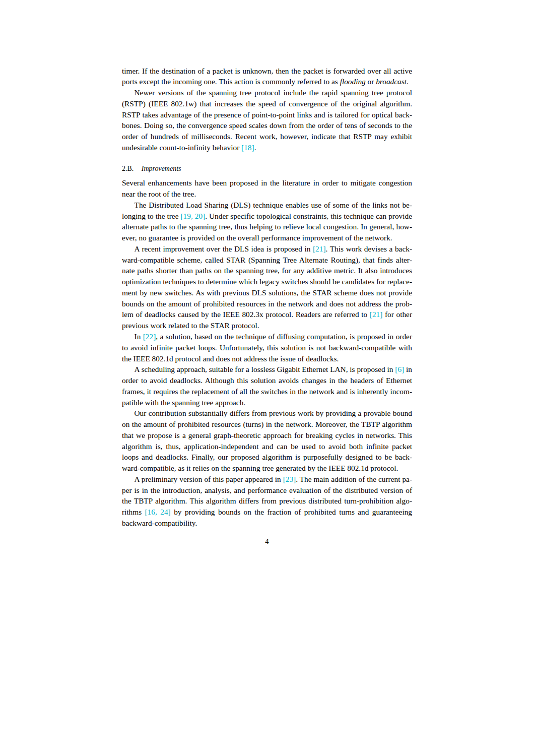timer. If the destination of a packet is unknown, then the packet is forwarded over all active ports except the incoming one. This action is commonly referred to as flooding or broadcast.
Newer versions of the spanning tree protocol include the rapid spanning tree protocol (RSTP) (IEEE 802.1w) that increases the speed of convergence of the original algorithm. RSTP takes advantage of the presence of point-to-point links and is tailored for optical backbones. Doing so, the convergence speed scales down from the order of tens of seconds to the order of hundreds of milliseconds. Recent work, however, indicate that RSTP may exhibit undesirable count-to-infinity behavior [18].
2.B. Improvements
Several enhancements have been proposed in the literature in order to mitigate congestion near the root of the tree.
The Distributed Load Sharing (DLS) technique enables use of some of the links not belonging to the tree [19, 20]. Under specific topological constraints, this technique can provide alternate paths to the spanning tree, thus helping to relieve local congestion. In general, however, no guarantee is provided on the overall performance improvement of the network.
A recent improvement over the DLS idea is proposed in [21]. This work devises a backward-compatible scheme, called STAR (Spanning Tree Alternate Routing), that finds alternate paths shorter than paths on the spanning tree, for any additive metric. It also introduces optimization techniques to determine which legacy switches should be candidates for replacement by new switches. As with previous DLS solutions, the STAR scheme does not provide bounds on the amount of prohibited resources in the network and does not address the problem of deadlocks caused by the IEEE 802.3x protocol. Readers are referred to [21] for other previous work related to the STAR protocol.
In [22], a solution, based on the technique of diffusing computation, is proposed in order to avoid infinite packet loops. Unfortunately, this solution is not backward-compatible with the IEEE 802.1d protocol and does not address the issue of deadlocks.
A scheduling approach, suitable for a lossless Gigabit Ethernet LAN, is proposed in [6] in order to avoid deadlocks. Although this solution avoids changes in the headers of Ethernet frames, it requires the replacement of all the switches in the network and is inherently incompatible with the spanning tree approach.
Our contribution substantially differs from previous work by providing a provable bound on the amount of prohibited resources (turns) in the network. Moreover, the TBTP algorithm that we propose is a general graph-theoretic approach for breaking cycles in networks. This algorithm is, thus, application-independent and can be used to avoid both infinite packet loops and deadlocks. Finally, our proposed algorithm is purposefully designed to be backward-compatible, as it relies on the spanning tree generated by the IEEE 802.1d protocol.
A preliminary version of this paper appeared in [23]. The main addition of the current paper is in the introduction, analysis, and performance evaluation of the distributed version of the TBTP algorithm. This algorithm differs from previous distributed turn-prohibition algorithms [16, 24] by providing bounds on the fraction of prohibited turns and guaranteeing backward-compatibility.
4